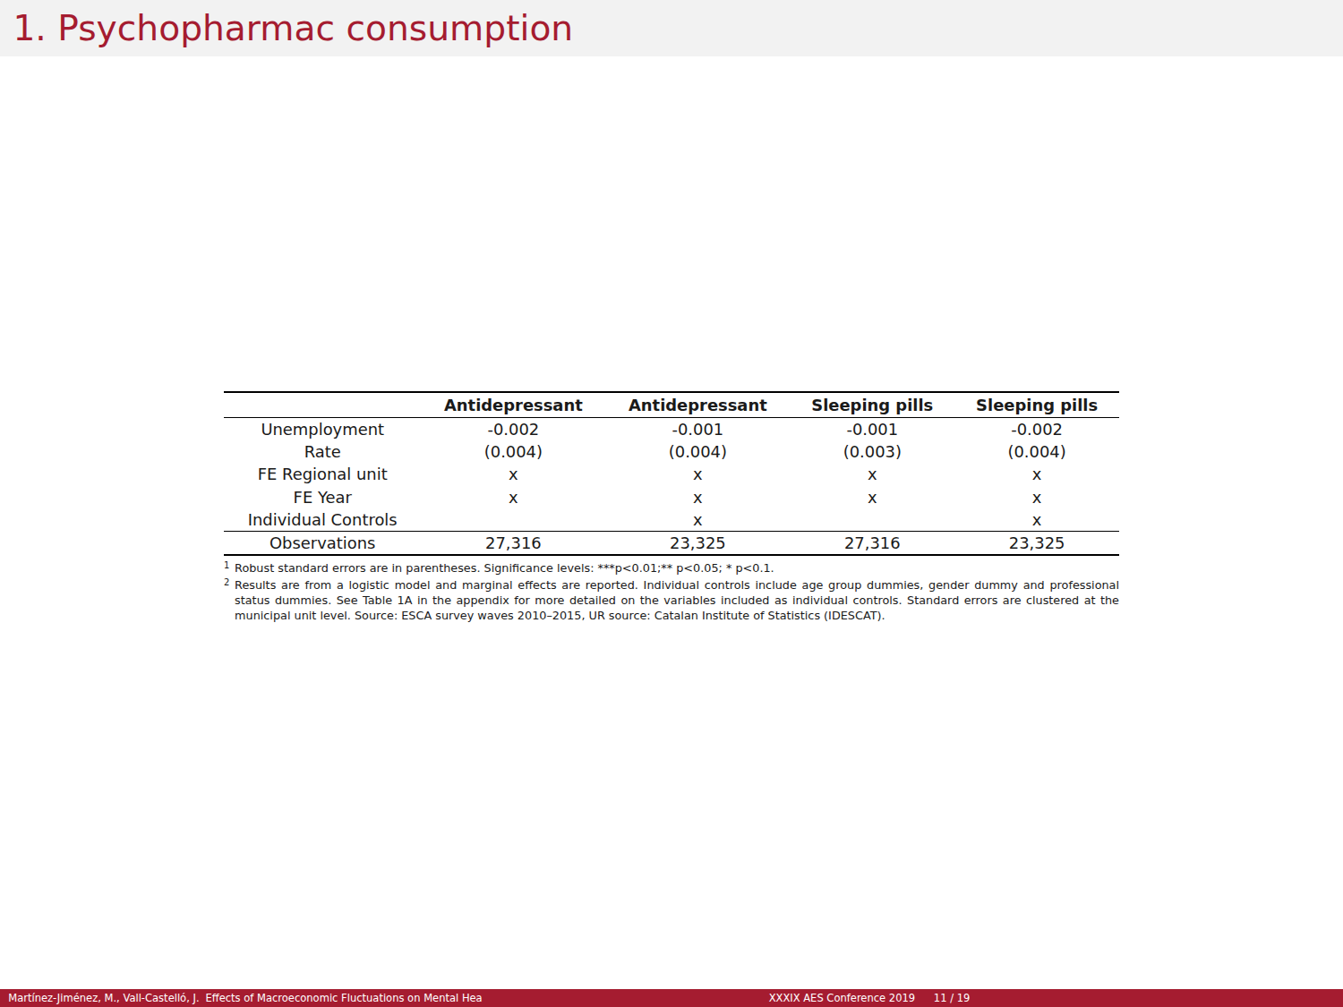1. Psychopharmac consumption
| | Antidepressant | Antidepressant | Sleeping pills | Sleeping pills |
| --- | --- | --- | --- | --- |
| Unemployment | -0.002 | -0.001 | -0.001 | -0.002 |
| Rate | (0.004) | (0.004) | (0.003) | (0.004) |
| FE Regional unit | x | x | x | x |
| FE Year | x | x | x | x |
| Individual Controls | | x | | x |
| Observations | 27,316 | 23,325 | 27,316 | 23,325 |
1 Robust standard errors are in parentheses. Significance levels: ***p<0.01;** p<0.05; * p<0.1.
2 Results are from a logistic model and marginal effects are reported. Individual controls include age group dummies, gender dummy and professional status dummies. See Table 1A in the appendix for more detailed on the variables included as individual controls. Standard errors are clustered at the municipal unit level. Source: ESCA survey waves 2010–2015, UR source: Catalan Institute of Statistics (IDESCAT).
Martínez-Jiménez, M., Vall-Castelló, J. Effects of Macroeconomic Fluctuations on Mental Hea XXXIX AES Conference 2019 11 / 19